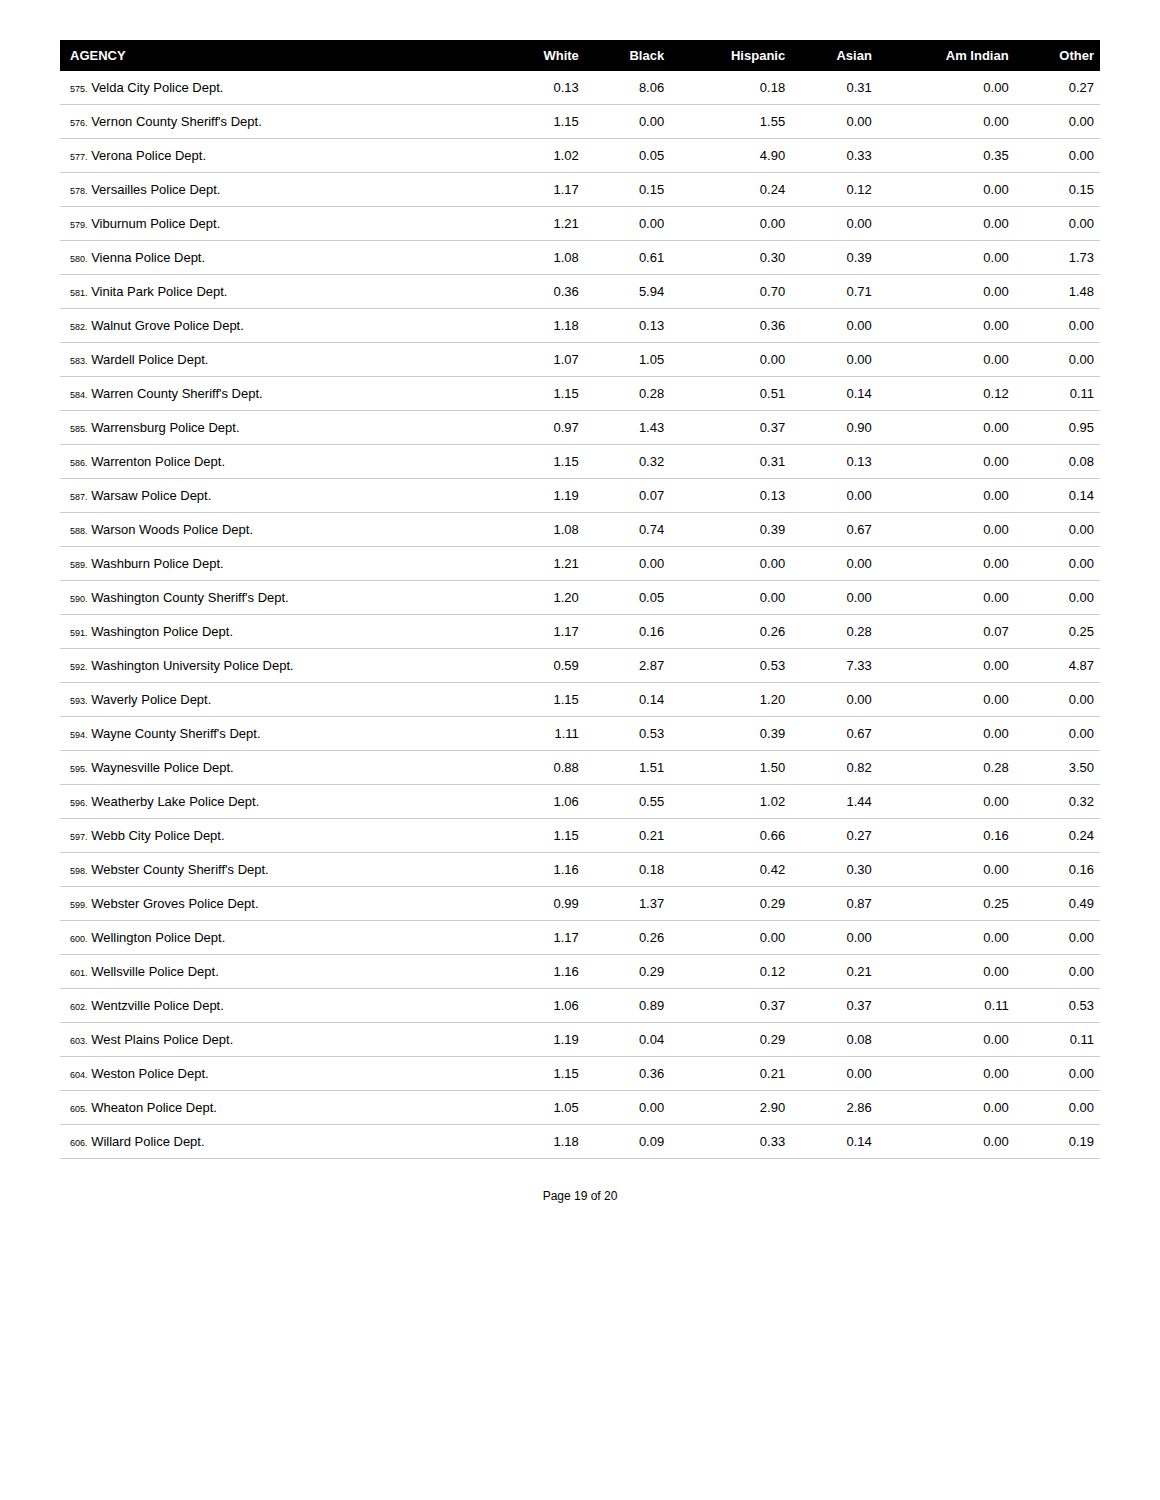| AGENCY | White | Black | Hispanic | Asian | Am Indian | Other |
| --- | --- | --- | --- | --- | --- | --- |
| 575. Velda City Police Dept. | 0.13 | 8.06 | 0.18 | 0.31 | 0.00 | 0.27 |
| 576. Vernon County Sheriff's Dept. | 1.15 | 0.00 | 1.55 | 0.00 | 0.00 | 0.00 |
| 577. Verona Police Dept. | 1.02 | 0.05 | 4.90 | 0.33 | 0.35 | 0.00 |
| 578. Versailles Police Dept. | 1.17 | 0.15 | 0.24 | 0.12 | 0.00 | 0.15 |
| 579. Viburnum Police Dept. | 1.21 | 0.00 | 0.00 | 0.00 | 0.00 | 0.00 |
| 580. Vienna Police Dept. | 1.08 | 0.61 | 0.30 | 0.39 | 0.00 | 1.73 |
| 581. Vinita Park Police Dept. | 0.36 | 5.94 | 0.70 | 0.71 | 0.00 | 1.48 |
| 582. Walnut Grove Police Dept. | 1.18 | 0.13 | 0.36 | 0.00 | 0.00 | 0.00 |
| 583. Wardell Police Dept. | 1.07 | 1.05 | 0.00 | 0.00 | 0.00 | 0.00 |
| 584. Warren County Sheriff's Dept. | 1.15 | 0.28 | 0.51 | 0.14 | 0.12 | 0.11 |
| 585. Warrensburg Police Dept. | 0.97 | 1.43 | 0.37 | 0.90 | 0.00 | 0.95 |
| 586. Warrenton Police Dept. | 1.15 | 0.32 | 0.31 | 0.13 | 0.00 | 0.08 |
| 587. Warsaw Police Dept. | 1.19 | 0.07 | 0.13 | 0.00 | 0.00 | 0.14 |
| 588. Warson Woods Police Dept. | 1.08 | 0.74 | 0.39 | 0.67 | 0.00 | 0.00 |
| 589. Washburn Police Dept. | 1.21 | 0.00 | 0.00 | 0.00 | 0.00 | 0.00 |
| 590. Washington County Sheriff's Dept. | 1.20 | 0.05 | 0.00 | 0.00 | 0.00 | 0.00 |
| 591. Washington Police Dept. | 1.17 | 0.16 | 0.26 | 0.28 | 0.07 | 0.25 |
| 592. Washington University Police Dept. | 0.59 | 2.87 | 0.53 | 7.33 | 0.00 | 4.87 |
| 593. Waverly Police Dept. | 1.15 | 0.14 | 1.20 | 0.00 | 0.00 | 0.00 |
| 594. Wayne County Sheriff's Dept. | 1.11 | 0.53 | 0.39 | 0.67 | 0.00 | 0.00 |
| 595. Waynesville Police Dept. | 0.88 | 1.51 | 1.50 | 0.82 | 0.28 | 3.50 |
| 596. Weatherby Lake Police Dept. | 1.06 | 0.55 | 1.02 | 1.44 | 0.00 | 0.32 |
| 597. Webb City Police Dept. | 1.15 | 0.21 | 0.66 | 0.27 | 0.16 | 0.24 |
| 598. Webster County Sheriff's Dept. | 1.16 | 0.18 | 0.42 | 0.30 | 0.00 | 0.16 |
| 599. Webster Groves Police Dept. | 0.99 | 1.37 | 0.29 | 0.87 | 0.25 | 0.49 |
| 600. Wellington Police Dept. | 1.17 | 0.26 | 0.00 | 0.00 | 0.00 | 0.00 |
| 601. Wellsville Police Dept. | 1.16 | 0.29 | 0.12 | 0.21 | 0.00 | 0.00 |
| 602. Wentzville Police Dept. | 1.06 | 0.89 | 0.37 | 0.37 | 0.11 | 0.53 |
| 603. West Plains Police Dept. | 1.19 | 0.04 | 0.29 | 0.08 | 0.00 | 0.11 |
| 604. Weston Police Dept. | 1.15 | 0.36 | 0.21 | 0.00 | 0.00 | 0.00 |
| 605. Wheaton Police Dept. | 1.05 | 0.00 | 2.90 | 2.86 | 0.00 | 0.00 |
| 606. Willard Police Dept. | 1.18 | 0.09 | 0.33 | 0.14 | 0.00 | 0.19 |
Page 19 of 20